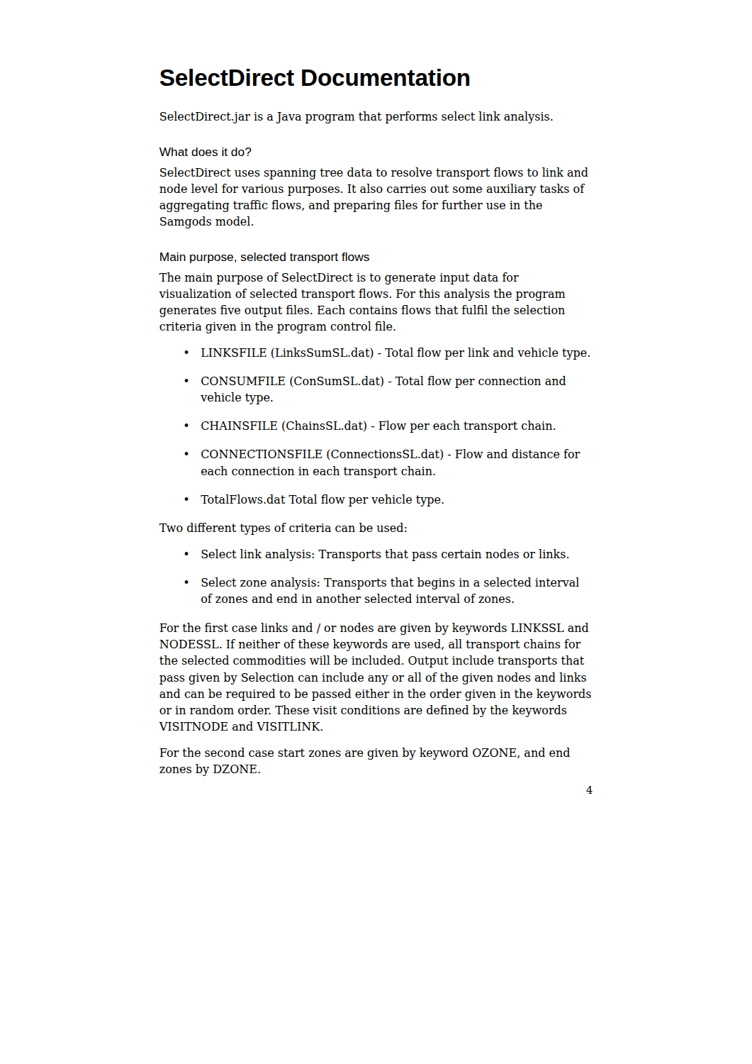SelectDirect Documentation
SelectDirect.jar is a Java program that performs select link analysis.
What does it do?
SelectDirect uses spanning tree data to resolve transport flows to link and node level for various purposes. It also carries out some auxiliary tasks of aggregating traffic flows, and preparing files for further use in the Samgods model.
Main purpose, selected transport flows
The main purpose of SelectDirect is to generate input data for visualization of selected transport flows. For this analysis the program generates five output files. Each contains flows that fulfil the selection criteria given in the program control file.
LINKSFILE (LinksSumSL.dat) - Total flow per link and vehicle type.
CONSUMFILE (ConSumSL.dat) - Total flow per connection and vehicle type.
CHAINSFILE (ChainsSL.dat) - Flow per each transport chain.
CONNECTIONSFILE (ConnectionsSL.dat) - Flow and distance for each connection in each transport chain.
TotalFlows.dat Total flow per vehicle type.
Two different types of criteria can be used:
Select link analysis: Transports that pass certain nodes or links.
Select zone analysis: Transports that begins in a selected interval of zones and end in another selected interval of zones.
For the first case links and / or nodes are given by keywords LINKSSL and NODESSL. If neither of these keywords are used, all transport chains for the selected commodities will be included. Output include transports that pass given by Selection can include any or all of the given nodes and links and can be required to be passed either in the order given in the keywords or in random order. These visit conditions are defined by the keywords VISITNODE and VISITLINK.
For the second case start zones are given by keyword OZONE, and end zones by DZONE.
4